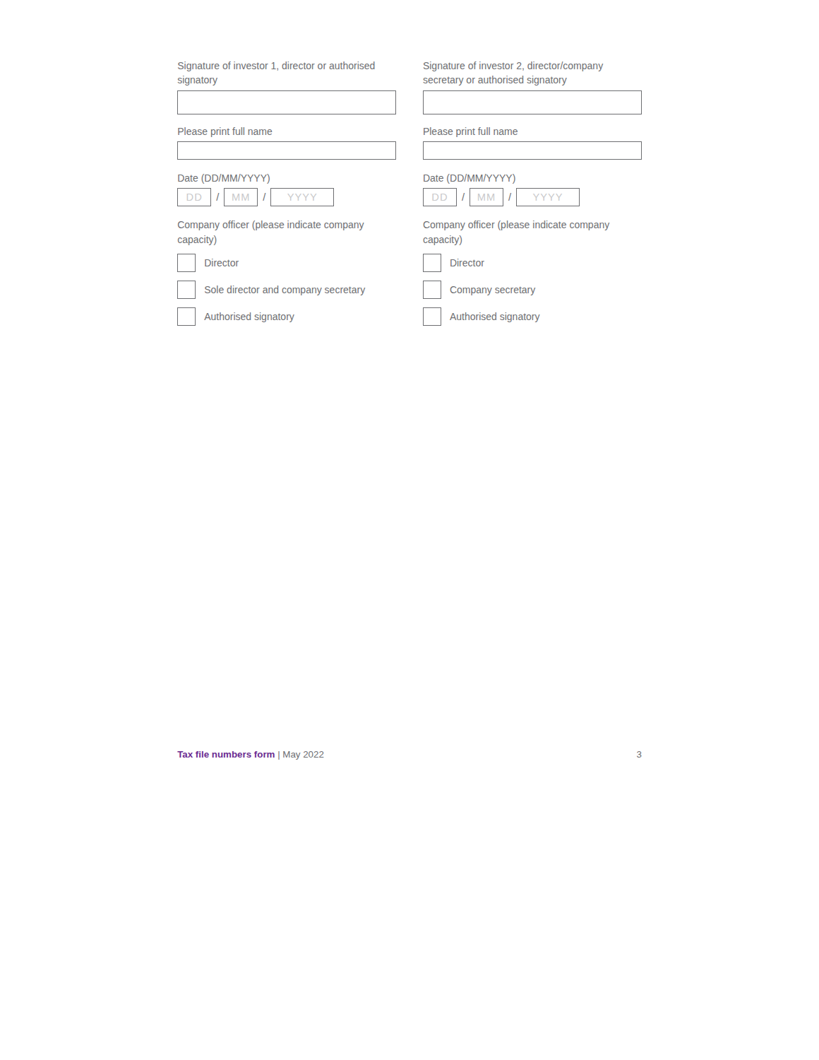Signature of investor 1, director or authorised signatory
Please print full name
Date (DD/MM/YYYY)
DD
/
MM
/
YYYY
Company officer (please indicate company capacity)
Director
Sole director and company secretary
Authorised signatory
Signature of investor 2, director/company secretary or authorised signatory
Please print full name
Date (DD/MM/YYYY)
DD
/
MM
/
YYYY
Company officer (please indicate company capacity)
Director
Company secretary
Authorised signatory
Tax file numbers form | May 2022
3